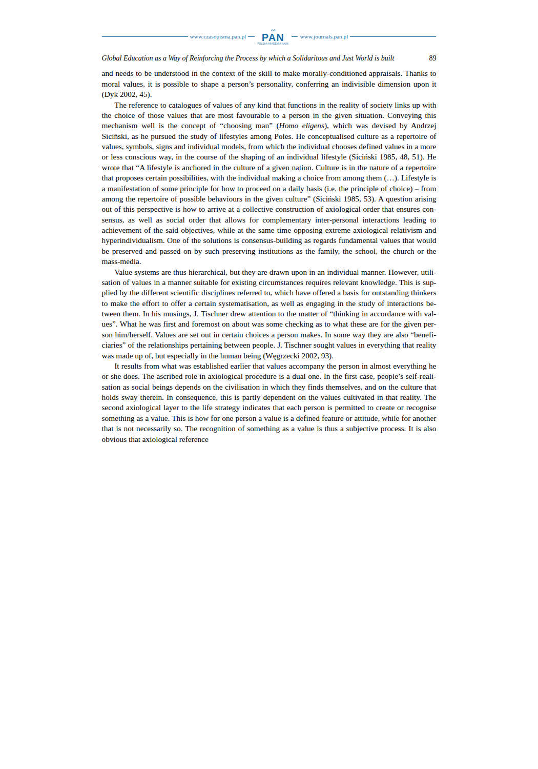www.czasopisma.pan.pl ∾ PAN POLSKA AKADEMIA NAUK www.journals.pan.pl
Global Education as a Way of Reinforcing the Process by which a Solidaritous and Just World is built 89
and needs to be understood in the context of the skill to make morally-conditioned appraisals. Thanks to moral values, it is possible to shape a person’s personality, conferring an indivisible dimension upon it (Dyk 2002, 45).
The reference to catalogues of values of any kind that functions in the reality of society links up with the choice of those values that are most favourable to a person in the given situation. Conveying this mechanism well is the concept of “choosing man” (Homo eligens), which was devised by Andrzej Siciński, as he pursued the study of lifestyles among Poles. He conceptualised culture as a repertoire of values, symbols, signs and individual models, from which the individual chooses defined values in a more or less conscious way, in the course of the shaping of an individual lifestyle (Siciński 1985, 48, 51). He wrote that “A lifestyle is anchored in the culture of a given nation. Culture is in the nature of a repertoire that proposes certain possibilities, with the individual making a choice from among them (…). Lifestyle is a manifestation of some principle for how to proceed on a daily basis (i.e. the principle of choice) – from among the repertoire of possible behaviours in the given culture” (Siciński 1985, 53). A question arising out of this perspective is how to arrive at a collective construction of axiological order that ensures consensus, as well as social order that allows for complementary inter-personal interactions leading to achievement of the said objectives, while at the same time opposing extreme axiological relativism and hyperindividualism. One of the solutions is consensus-building as regards fundamental values that would be preserved and passed on by such preserving institutions as the family, the school, the church or the mass-media.
Value systems are thus hierarchical, but they are drawn upon in an individual manner. However, utilisation of values in a manner suitable for existing circumstances requires relevant knowledge. This is supplied by the different scientific disciplines referred to, which have offered a basis for outstanding thinkers to make the effort to offer a certain systematisation, as well as engaging in the study of interactions between them. In his musings, J. Tischner drew attention to the matter of “thinking in accordance with values”. What he was first and foremost on about was some checking as to what these are for the given person him/herself. Values are set out in certain choices a person makes. In some way they are also “beneficiaries” of the relationships pertaining between people. J. Tischner sought values in everything that reality was made up of, but especially in the human being (Węgrzecki 2002, 93).
It results from what was established earlier that values accompany the person in almost everything he or she does. The ascribed role in axiological procedure is a dual one. In the first case, people’s self-realisation as social beings depends on the civilisation in which they finds themselves, and on the culture that holds sway therein. In consequence, this is partly dependent on the values cultivated in that reality. The second axiological layer to the life strategy indicates that each person is permitted to create or recognise something as a value. This is how for one person a value is a defined feature or attitude, while for another that is not necessarily so. The recognition of something as a value is thus a subjective process. It is also obvious that axiological reference